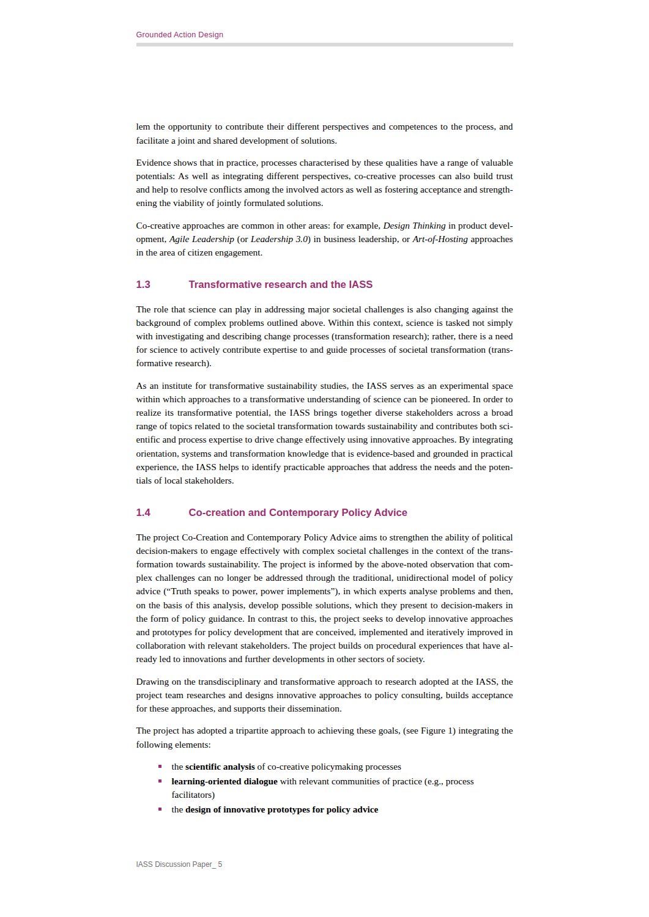Grounded Action Design
lem the opportunity to contribute their different perspectives and competences to the process, and facilitate a joint and shared development of solutions.
Evidence shows that in practice, processes characterised by these qualities have a range of valuable potentials: As well as integrating different perspectives, co-creative processes can also build trust and help to resolve conflicts among the involved actors as well as fostering acceptance and strengthening the viability of jointly formulated solutions.
Co-creative approaches are common in other areas: for example, Design Thinking in product development, Agile Leadership (or Leadership 3.0) in business leadership, or Art-of-Hosting approaches in the area of citizen engagement.
1.3 Transformative research and the IASS
The role that science can play in addressing major societal challenges is also changing against the background of complex problems outlined above. Within this context, science is tasked not simply with investigating and describing change processes (transformation research); rather, there is a need for science to actively contribute expertise to and guide processes of societal transformation (transformative research).
As an institute for transformative sustainability studies, the IASS serves as an experimental space within which approaches to a transformative understanding of science can be pioneered. In order to realize its transformative potential, the IASS brings together diverse stakeholders across a broad range of topics related to the societal transformation towards sustainability and contributes both scientific and process expertise to drive change effectively using innovative approaches. By integrating orientation, systems and transformation knowledge that is evidence-based and grounded in practical experience, the IASS helps to identify practicable approaches that address the needs and the potentials of local stakeholders.
1.4 Co-creation and Contemporary Policy Advice
The project Co-Creation and Contemporary Policy Advice aims to strengthen the ability of political decision-makers to engage effectively with complex societal challenges in the context of the transformation towards sustainability. The project is informed by the above-noted observation that complex challenges can no longer be addressed through the traditional, unidirectional model of policy advice (“Truth speaks to power, power implements”), in which experts analyse problems and then, on the basis of this analysis, develop possible solutions, which they present to decision-makers in the form of policy guidance. In contrast to this, the project seeks to develop innovative approaches and prototypes for policy development that are conceived, implemented and iteratively improved in collaboration with relevant stakeholders. The project builds on procedural experiences that have already led to innovations and further developments in other sectors of society.
Drawing on the transdisciplinary and transformative approach to research adopted at the IASS, the project team researches and designs innovative approaches to policy consulting, builds acceptance for these approaches, and supports their dissemination.
The project has adopted a tripartite approach to achieving these goals, (see Figure 1) integrating the following elements:
the scientific analysis of co-creative policymaking processes
learning-oriented dialogue with relevant communities of practice (e.g., process facilitators)
the design of innovative prototypes for policy advice
IASS Discussion Paper_ 5